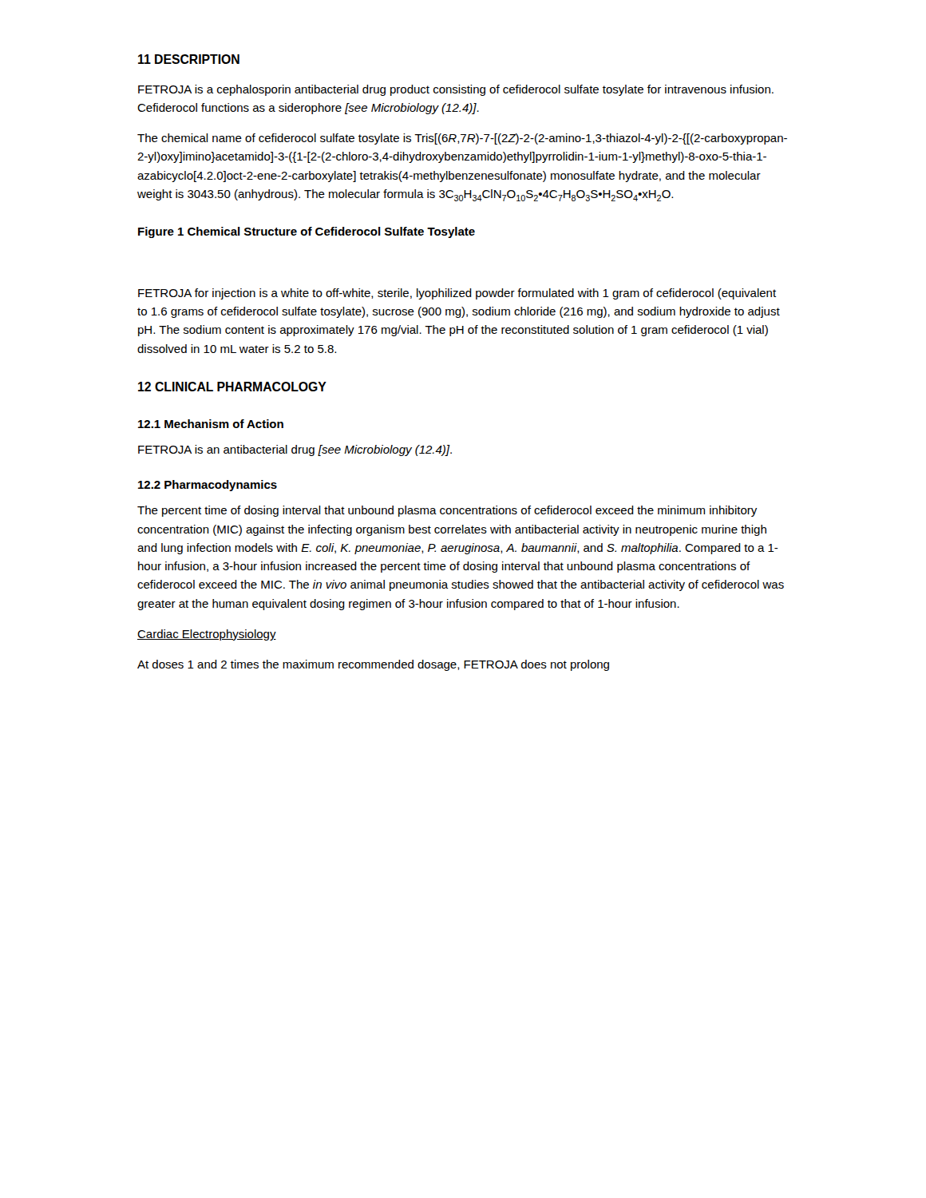11 DESCRIPTION
FETROJA is a cephalosporin antibacterial drug product consisting of cefiderocol sulfate tosylate for intravenous infusion. Cefiderocol functions as a siderophore [see Microbiology (12.4)].
The chemical name of cefiderocol sulfate tosylate is Tris[(6R,7R)-7-[(2Z)-2-(2-amino-1,3-thiazol-4-yl)-2-{[(2-carboxypropan-2-yl)oxy]imino}acetamido]-3-({1-[2-(2-chloro-3,4-dihydroxybenzamido)ethyl]pyrrolidin-1-ium-1-yl}methyl)-8-oxo-5-thia-1-azabicyclo[4.2.0]oct-2-ene-2-carboxylate] tetrakis(4-methylbenzenesulfonate) monosulfate hydrate, and the molecular weight is 3043.50 (anhydrous). The molecular formula is 3C30H34ClN7O10S2•4C7H8O3S•H2SO4•xH2O.
Figure 1 Chemical Structure of Cefiderocol Sulfate Tosylate
FETROJA for injection is a white to off-white, sterile, lyophilized powder formulated with 1 gram of cefiderocol (equivalent to 1.6 grams of cefiderocol sulfate tosylate), sucrose (900 mg), sodium chloride (216 mg), and sodium hydroxide to adjust pH. The sodium content is approximately 176 mg/vial. The pH of the reconstituted solution of 1 gram cefiderocol (1 vial) dissolved in 10 mL water is 5.2 to 5.8.
12 CLINICAL PHARMACOLOGY
12.1 Mechanism of Action
FETROJA is an antibacterial drug [see Microbiology (12.4)].
12.2 Pharmacodynamics
The percent time of dosing interval that unbound plasma concentrations of cefiderocol exceed the minimum inhibitory concentration (MIC) against the infecting organism best correlates with antibacterial activity in neutropenic murine thigh and lung infection models with E. coli, K. pneumoniae, P. aeruginosa, A. baumannii, and S. maltophilia. Compared to a 1-hour infusion, a 3-hour infusion increased the percent time of dosing interval that unbound plasma concentrations of cefiderocol exceed the MIC. The in vivo animal pneumonia studies showed that the antibacterial activity of cefiderocol was greater at the human equivalent dosing regimen of 3-hour infusion compared to that of 1-hour infusion.
Cardiac Electrophysiology
At doses 1 and 2 times the maximum recommended dosage, FETROJA does not prolong